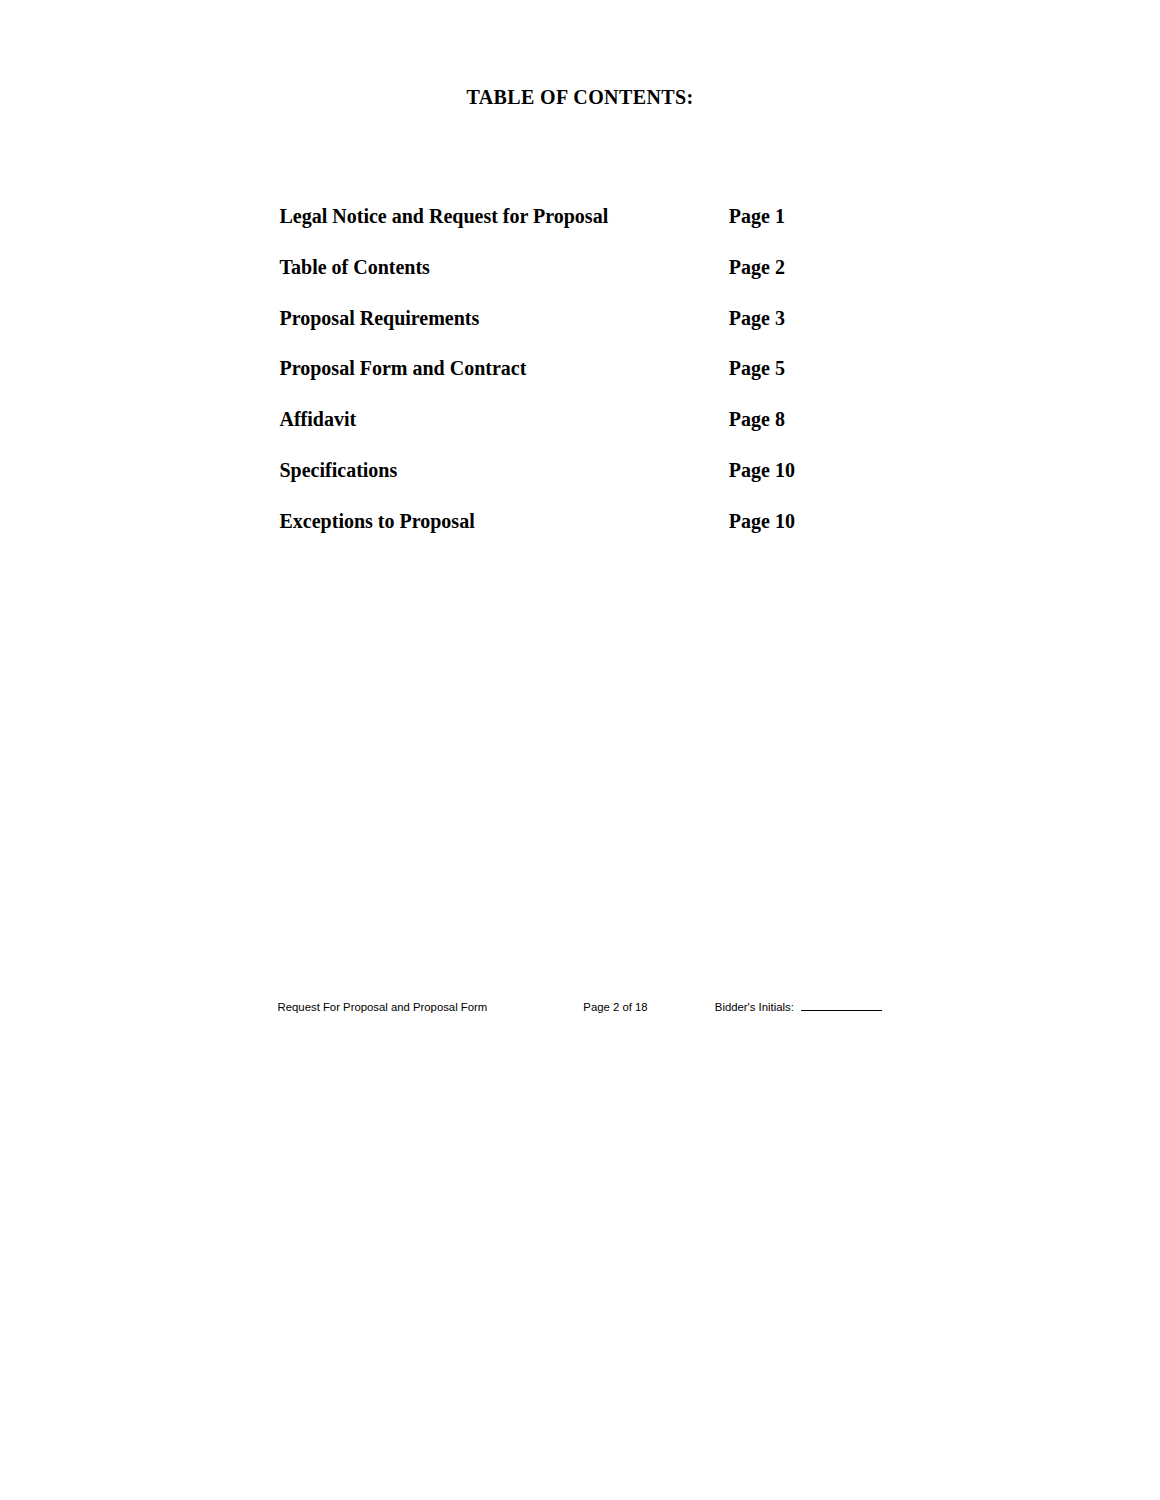TABLE OF CONTENTS:
| Legal Notice and Request for Proposal | Page 1 |
| Table of Contents | Page 2 |
| Proposal Requirements | Page 3 |
| Proposal Form and Contract | Page 5 |
| Affidavit | Page 8 |
| Specifications | Page 10 |
| Exceptions to Proposal | Page 10 |
Request For Proposal and Proposal Form
Page 2 of 18
Bidder's Initials: